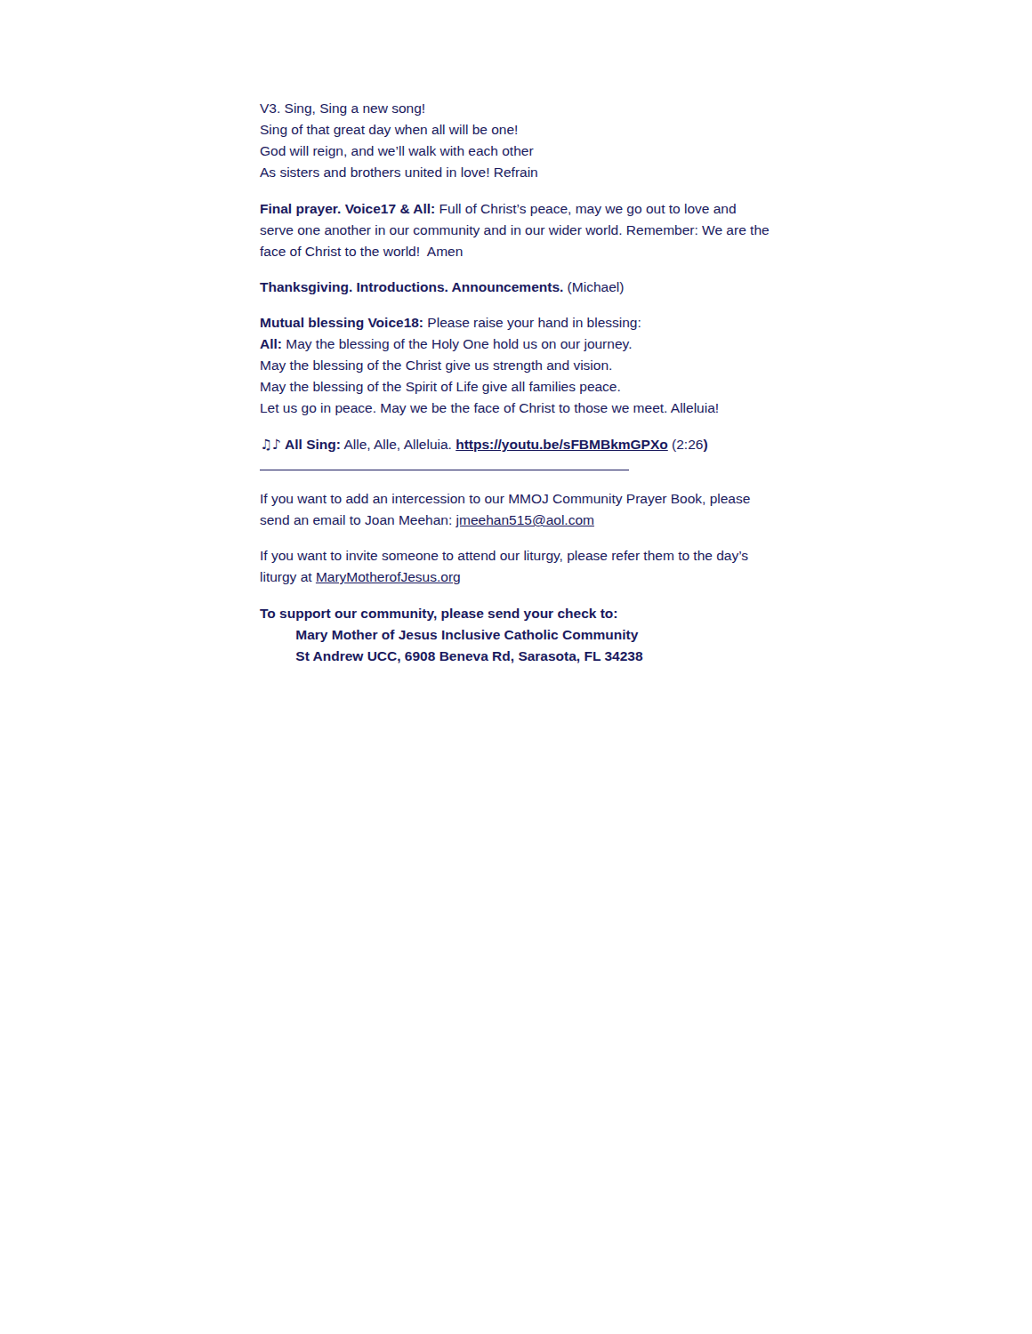V3. Sing, Sing a new song!
Sing of that great day when all will be one!
God will reign, and we’ll walk with each other
As sisters and brothers united in love! Refrain
Final prayer. Voice17 & All: Full of Christ’s peace, may we go out to love and serve one another in our community and in our wider world. Remember: We are the face of Christ to the world! Amen
Thanksgiving. Introductions. Announcements. (Michael)
Mutual blessing Voice18: Please raise your hand in blessing:
All: May the blessing of the Holy One hold us on our journey.
May the blessing of the Christ give us strength and vision.
May the blessing of the Spirit of Life give all families peace.
Let us go in peace. May we be the face of Christ to those we meet. Alleluia!
♫♪ All Sing: Alle, Alle, Alleluia. https://youtu.be/sFBMBkmGPXo (2:26)
If you want to add an intercession to our MMOJ Community Prayer Book, please send an email to Joan Meehan: jmeehan515@aol.com
If you want to invite someone to attend our liturgy, please refer them to the day’s liturgy at MaryMotherofJesus.org
To support our community, please send your check to:
Mary Mother of Jesus Inclusive Catholic Community St Andrew UCC, 6908 Beneva Rd, Sarasota, FL 34238